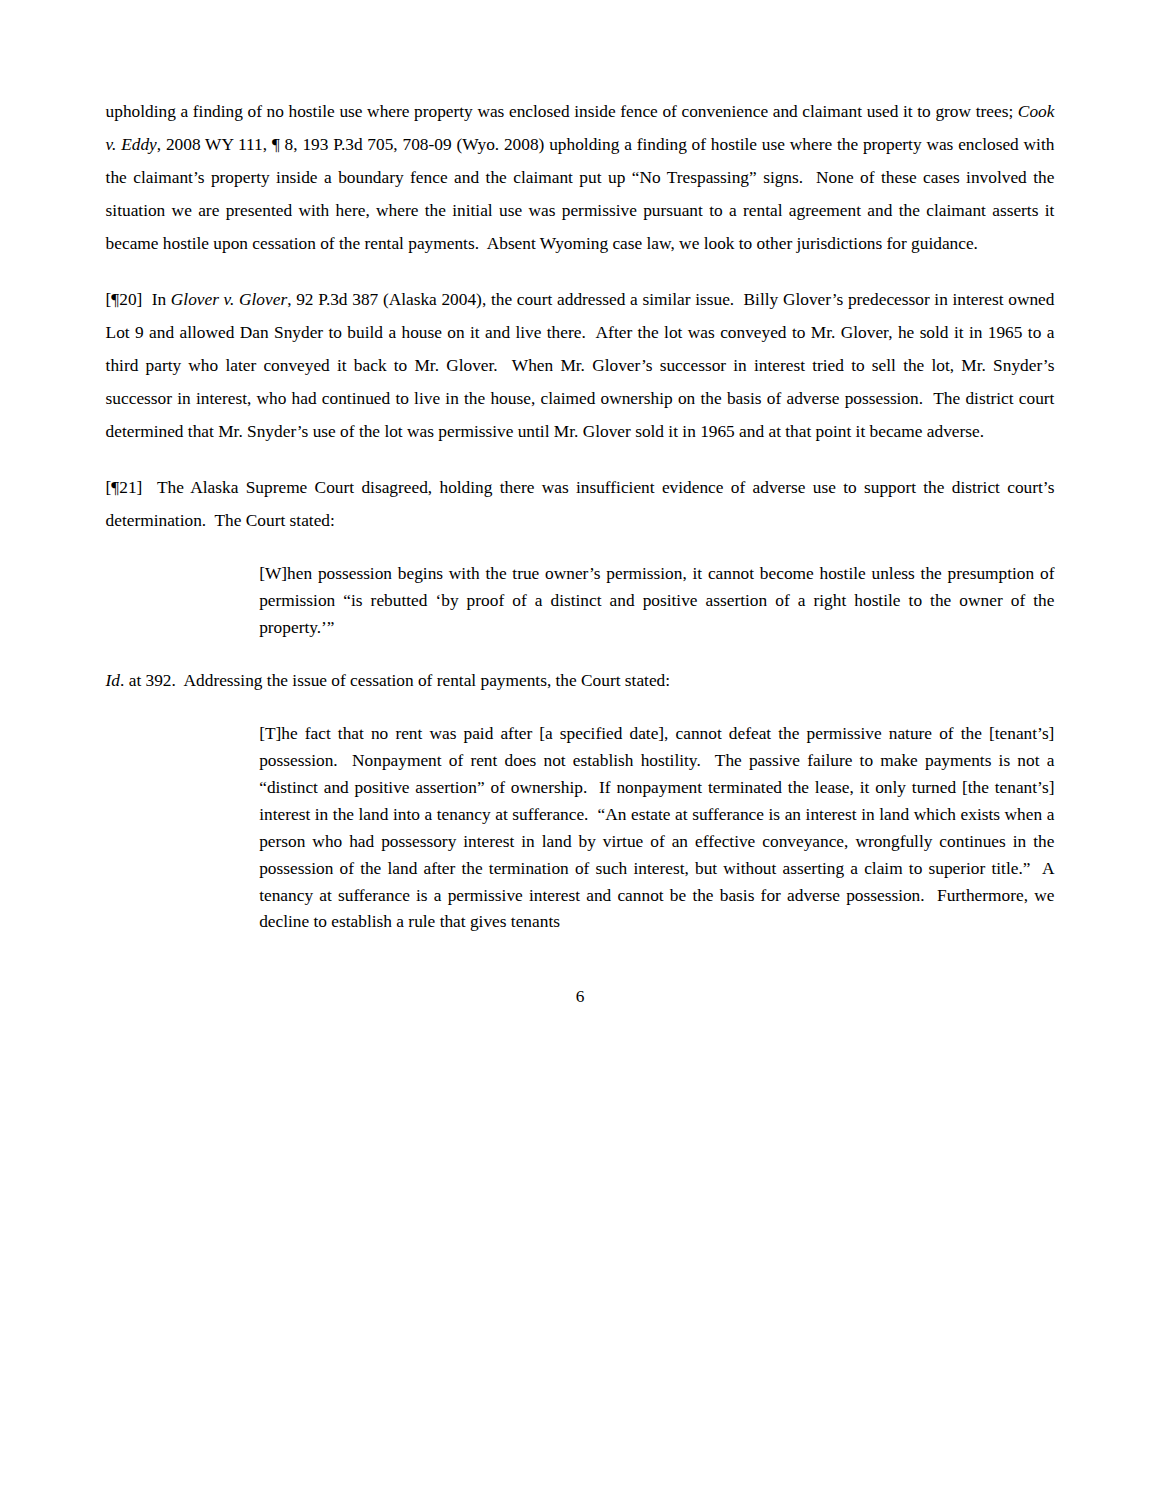upholding a finding of no hostile use where property was enclosed inside fence of convenience and claimant used it to grow trees; Cook v. Eddy, 2008 WY 111, ¶ 8, 193 P.3d 705, 708-09 (Wyo. 2008) upholding a finding of hostile use where the property was enclosed with the claimant’s property inside a boundary fence and the claimant put up “No Trespassing” signs. None of these cases involved the situation we are presented with here, where the initial use was permissive pursuant to a rental agreement and the claimant asserts it became hostile upon cessation of the rental payments. Absent Wyoming case law, we look to other jurisdictions for guidance.
[¶20] In Glover v. Glover, 92 P.3d 387 (Alaska 2004), the court addressed a similar issue. Billy Glover’s predecessor in interest owned Lot 9 and allowed Dan Snyder to build a house on it and live there. After the lot was conveyed to Mr. Glover, he sold it in 1965 to a third party who later conveyed it back to Mr. Glover. When Mr. Glover’s successor in interest tried to sell the lot, Mr. Snyder’s successor in interest, who had continued to live in the house, claimed ownership on the basis of adverse possession. The district court determined that Mr. Snyder’s use of the lot was permissive until Mr. Glover sold it in 1965 and at that point it became adverse.
[¶21] The Alaska Supreme Court disagreed, holding there was insufficient evidence of adverse use to support the district court’s determination. The Court stated:
[W]hen possession begins with the true owner’s permission, it cannot become hostile unless the presumption of permission “is rebutted ‘by proof of a distinct and positive assertion of a right hostile to the owner of the property.’”
Id. at 392. Addressing the issue of cessation of rental payments, the Court stated:
[T]he fact that no rent was paid after [a specified date], cannot defeat the permissive nature of the [tenant’s] possession. Nonpayment of rent does not establish hostility. The passive failure to make payments is not a “distinct and positive assertion” of ownership. If nonpayment terminated the lease, it only turned [the tenant’s] interest in the land into a tenancy at sufferance. “An estate at sufferance is an interest in land which exists when a person who had possessory interest in land by virtue of an effective conveyance, wrongfully continues in the possession of the land after the termination of such interest, but without asserting a claim to superior title.” A tenancy at sufferance is a permissive interest and cannot be the basis for adverse possession. Furthermore, we decline to establish a rule that gives tenants
6